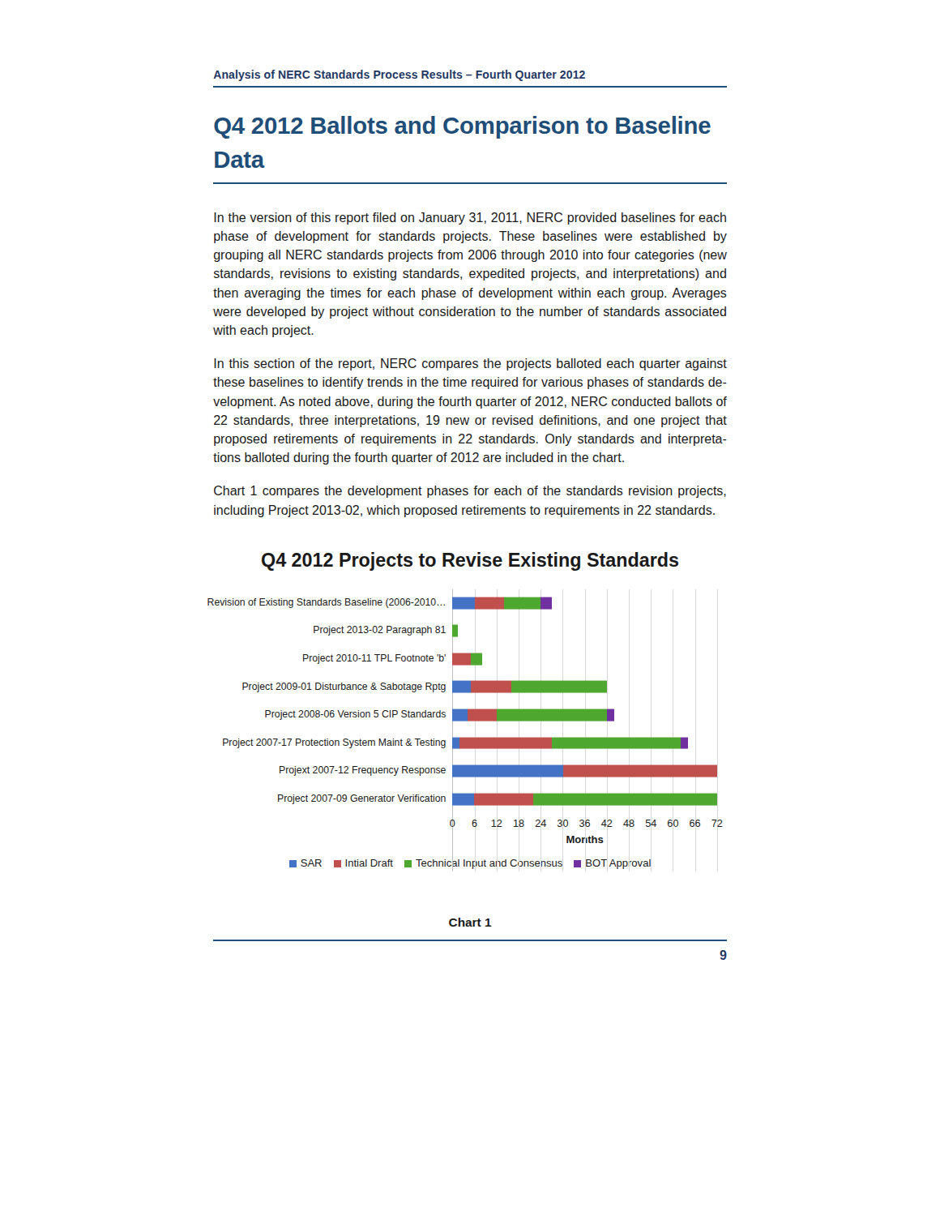Analysis of NERC Standards Process Results – Fourth Quarter 2012
Q4 2012 Ballots and Comparison to Baseline Data
In the version of this report filed on January 31, 2011, NERC provided baselines for each phase of development for standards projects. These baselines were established by grouping all NERC standards projects from 2006 through 2010 into four categories (new standards, revisions to existing standards, expedited projects, and interpretations) and then averaging the times for each phase of development within each group. Averages were developed by project without consideration to the number of standards associated with each project.
In this section of the report, NERC compares the projects balloted each quarter against these baselines to identify trends in the time required for various phases of standards development. As noted above, during the fourth quarter of 2012, NERC conducted ballots of 22 standards, three interpretations, 19 new or revised definitions, and one project that proposed retirements of requirements in 22 standards. Only standards and interpretations balloted during the fourth quarter of 2012 are included in the chart.
Chart 1 compares the development phases for each of the standards revision projects, including Project 2013-02, which proposed retirements to requirements in 22 standards.
Q4 2012 Projects to Revise Existing Standards
Revision of Existing Standards Baseline (2006-2010…
Project 2013-02 Paragraph 81
Project 2010-11 TPL Footnote 'b'
Project 2009-01 Disturbance & Sabotage Rptg
Project 2008-06 Version 5 CIP Standards
Project 2007-17 Protection System Maint & Testing
Projext 2007-12 Frequency Response
Project 2007-09 Generator Verification
0 6 12 18 24 30 36 42 48 54 60 66 72
Months
SAR
Intial Draft
Technical Input and Consensus
BOT Approval
Chart 1
9